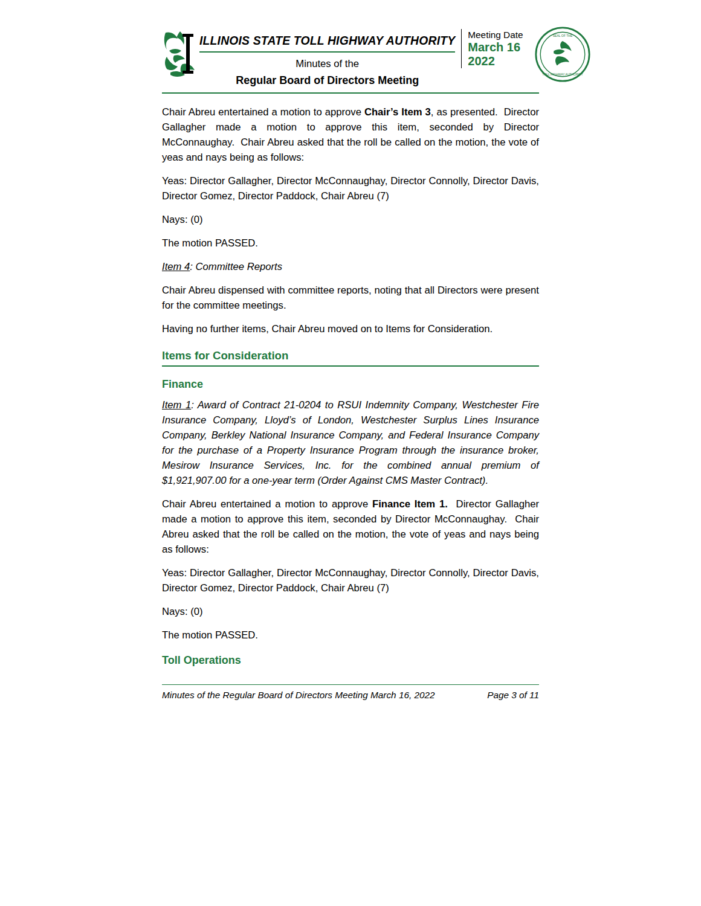ILLINOIS STATE TOLL HIGHWAY AUTHORITY
Minutes of the
Regular Board of Directors Meeting
Meeting Date March 16
2022
SEAL OF THE TOLL HIGHWAY AUTHORITY
Chair Abreu entertained a motion to approve Chair’s Item 3, as presented. Director Gallagher made a motion to approve this item, seconded by Director McConnaughay. Chair Abreu asked that the roll be called on the motion, the vote of yeas and nays being as follows:
Yeas: Director Gallagher, Director McConnaughay, Director Connolly, Director Davis, Director Gomez, Director Paddock, Chair Abreu (7)
Nays: (0)
The motion PASSED.
Item 4: Committee Reports
Chair Abreu dispensed with committee reports, noting that all Directors were present for the committee meetings.
Having no further items, Chair Abreu moved on to Items for Consideration.
Items for Consideration
Finance
Item 1: Award of Contract 21-0204 to RSUI Indemnity Company, Westchester Fire Insurance Company, Lloyd’s of London, Westchester Surplus Lines Insurance Company, Berkley National Insurance Company, and Federal Insurance Company for the purchase of a Property Insurance Program through the insurance broker, Mesirow Insurance Services, Inc. for the combined annual premium of $1,921,907.00 for a one-year term (Order Against CMS Master Contract).
Chair Abreu entertained a motion to approve Finance Item 1. Director Gallagher made a motion to approve this item, seconded by Director McConnaughay. Chair Abreu asked that the roll be called on the motion, the vote of yeas and nays being as follows:
Yeas: Director Gallagher, Director McConnaughay, Director Connolly, Director Davis, Director Gomez, Director Paddock, Chair Abreu (7)
Nays: (0)
The motion PASSED.
Toll Operations
Minutes of the Regular Board of Directors Meeting March 16, 2022 Page 3 of 11